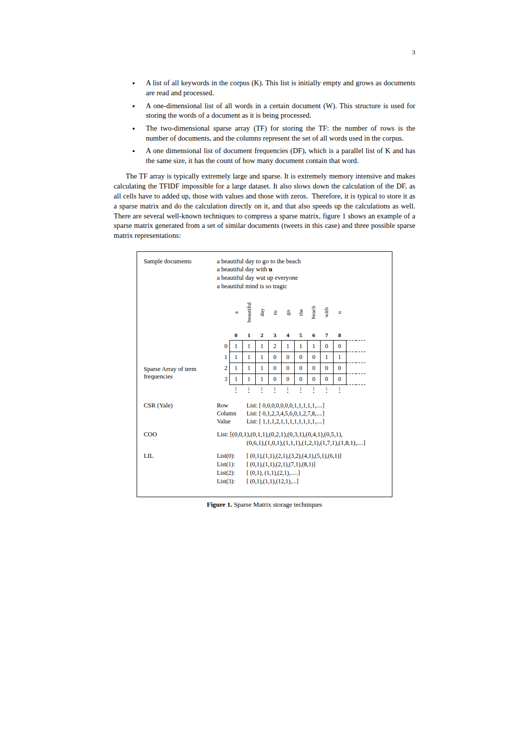3
A list of all keywords in the corpus (K). This list is initially empty and grows as documents are read and processed.
A one-dimensional list of all words in a certain document (W). This structure is used for storing the words of a document as it is being processed.
The two-dimensional sparse array (TF) for storing the TF: the number of rows is the number of documents, and the columns represent the set of all words used in the corpus.
A one dimensional list of document frequencies (DF), which is a parallel list of K and has the same size, it has the count of how many document contain that word.
The TF array is typically extremely large and sparse. It is extremely memory intensive and makes calculating the TFIDF impossible for a large dataset. It also slows down the calculation of the DF, as all cells have to added up, those with values and those with zeros. Therefore, it is typical to store it as a sparse matrix and do the calculation directly on it, and that also speeds up the calculations as well. There are several well-known techniques to compress a sparse matrix, figure 1 shows an example of a sparse matrix generated from a set of similar documents (tweets in this case) and three possible sparse matrix representations:
Sample documents
a beautiful day to go to the beach
a beautiful day with u
a beautiful day wut up everyone
a beautiful mind is so tragic
Sparse Array of term frequencies
| | a | beautiful | day | to | go | the | beach | with | u | | |
| | 0 | 1 | 2 | 3 | 4 | 5 | 6 | 7 | 8 | | |
| 0 | 1 | 1 | 1 | 2 | 1 | 1 | 1 | 0 | 0 | | |
| 1 | 1 | 1 | 1 | 0 | 0 | 0 | 0 | 1 | 1 | | |
| 2 | 1 | 1 | 1 | 0 | 0 | 0 | 0 | 0 | 0 | | |
| 3 | 1 | 1 | 1 | 0 | 0 | 0 | 0 | 0 | 0 | | |
| | ⋮ | ⋮ | ⋮ | ⋮ | ⋮ | ⋮ | ⋮ | ⋮ | ⋮ | | |
CSR (Yale)
Row
List: [ 0,0,0,0,0,0,0,1,1,1,1,1,....]
Column
List: [ 0,1,2,3,4,5,6,0,1,2,7,8,....]
Value
List: [ 1,1,1,2,1,1,1,1,1,1,1,1,....]
COO
List: [(0,0,1),(0,1,1),(0,2,1),(0,3,1),(0,4,1),(0,5,1),
(0,6,1),(1,0,1),(1,1,1),(1,2,1),(1,7,1),(1,8,1),....]
LIL
List(0):
[ (0,1),(1,1),(2,1),(3,2),(4,1),(5,1),(6,1)]
List(1):
[ (0,1),(1,1),(2,1),(7,1),(8,1)]
List(2):
[ (0,1), (1,1),(2,1),.....]
List(3):
[ (0,1),(1,1),(12,1),...]
Figure 1. Sparse Matrix storage techniques